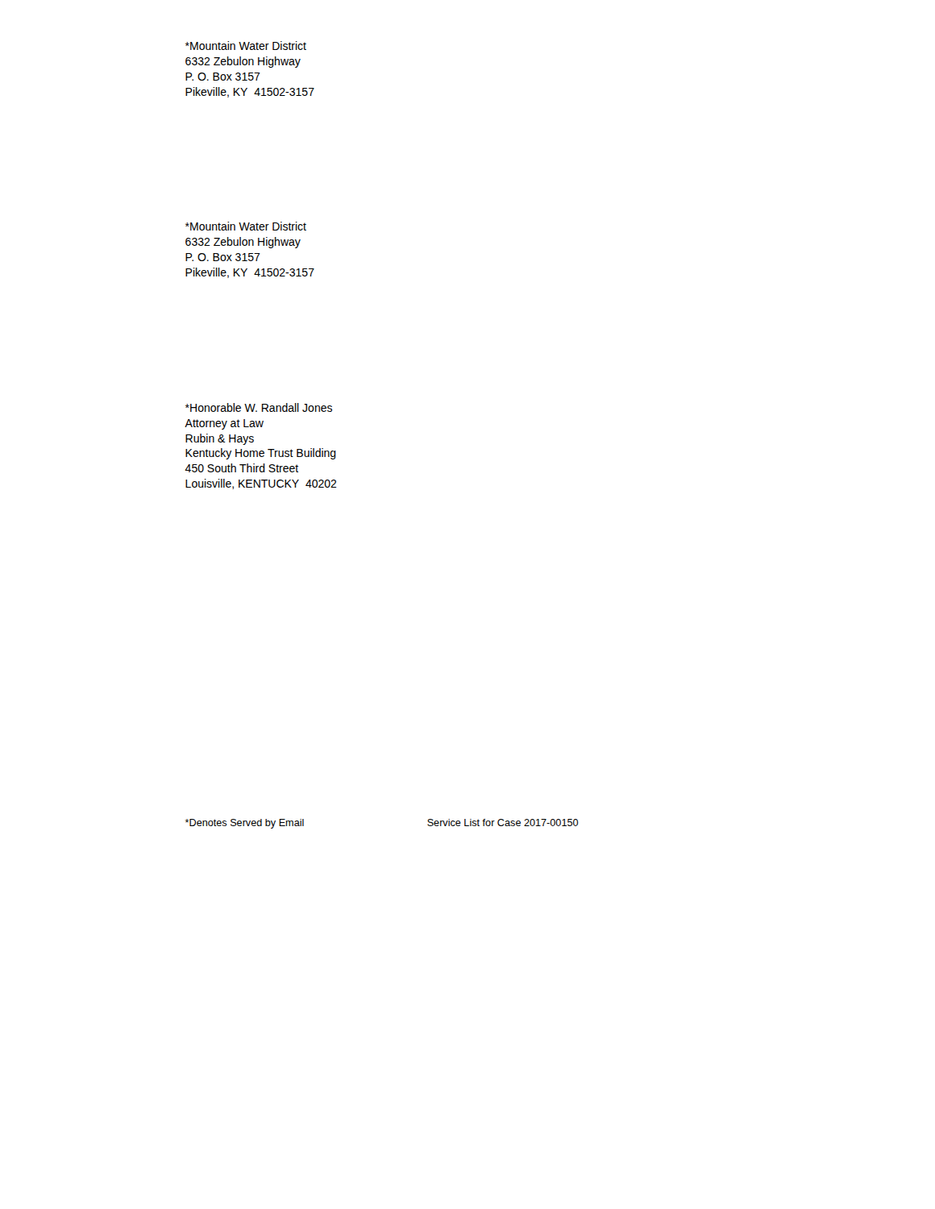*Mountain Water District
6332 Zebulon Highway
P. O. Box 3157
Pikeville, KY 41502-3157
*Mountain Water District
6332 Zebulon Highway
P. O. Box 3157
Pikeville, KY 41502-3157
*Honorable W. Randall Jones
Attorney at Law
Rubin & Hays
Kentucky Home Trust Building
450 South Third Street
Louisville, KENTUCKY 40202
*Denotes Served by Email Service List for Case 2017-00150